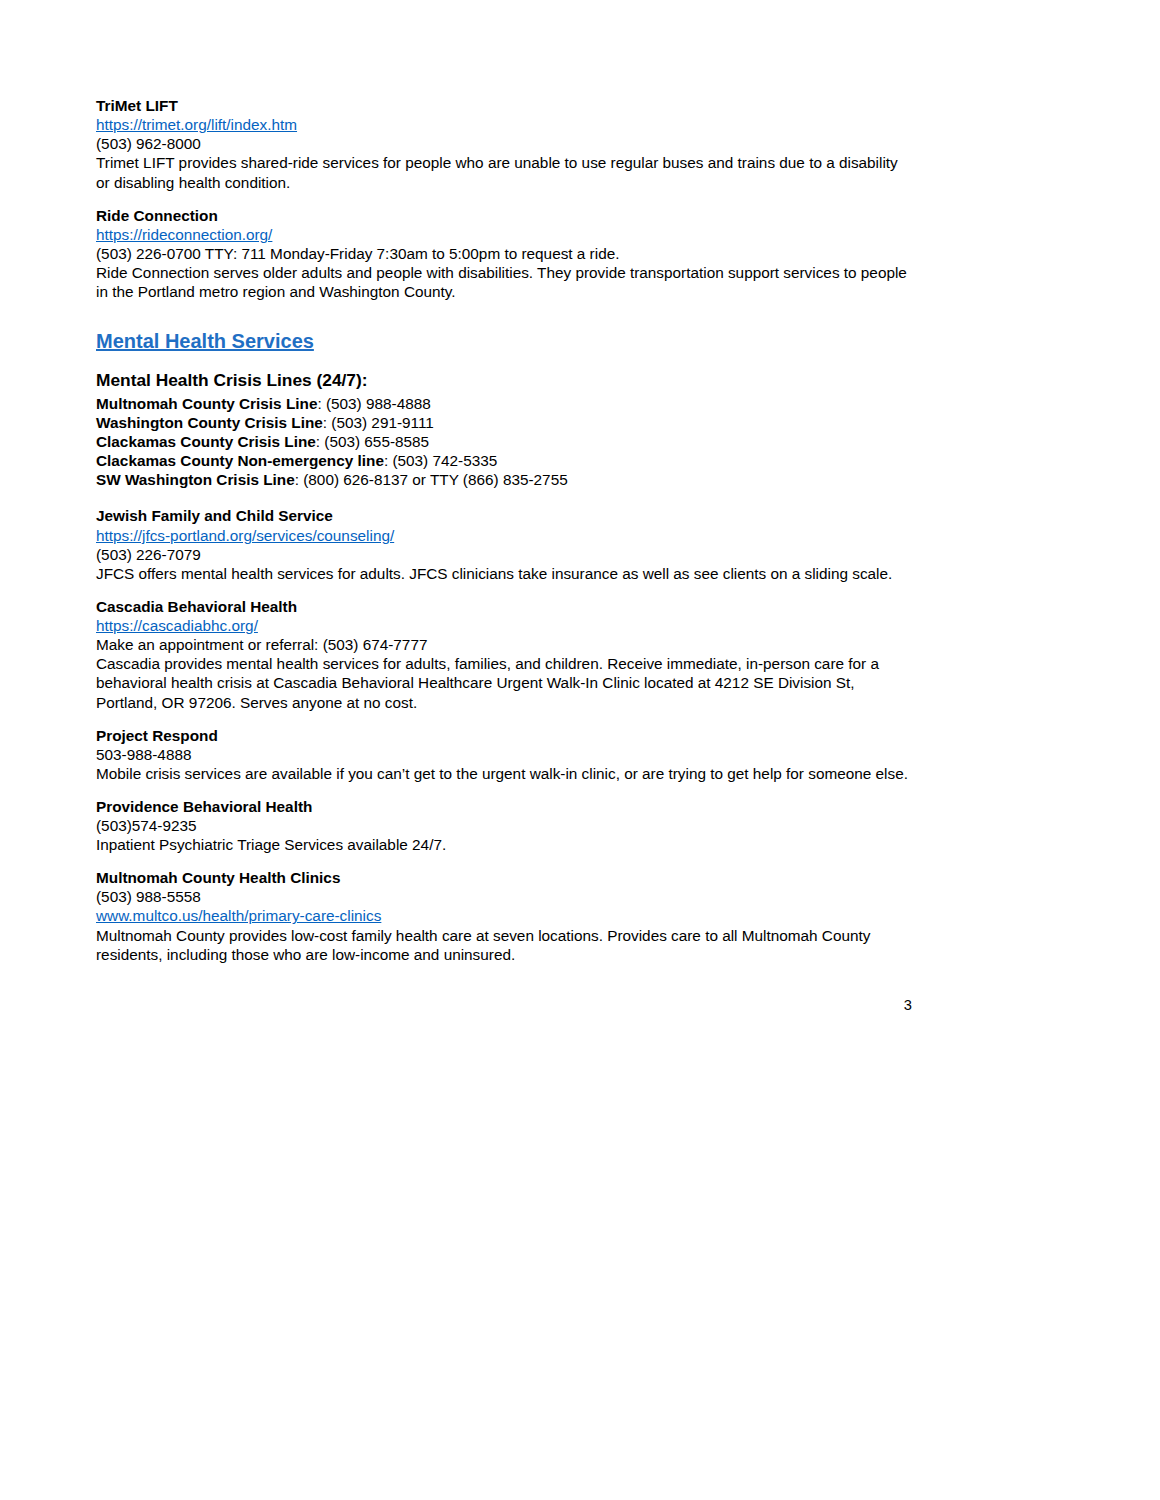TriMet LIFT
https://trimet.org/lift/index.htm
(503) 962-8000
Trimet LIFT provides shared-ride services for people who are unable to use regular buses and trains due to a disability or disabling health condition.
Ride Connection
https://rideconnection.org/
(503) 226-0700 TTY: 711 Monday-Friday 7:30am to 5:00pm to request a ride.
Ride Connection serves older adults and people with disabilities. They provide transportation support services to people in the Portland metro region and Washington County.
Mental Health Services
Mental Health Crisis Lines (24/7):
Multnomah County Crisis Line: (503) 988-4888
Washington County Crisis Line: (503) 291-9111
Clackamas County Crisis Line: (503) 655-8585
Clackamas County Non-emergency line: (503) 742-5335
SW Washington Crisis Line: (800) 626-8137 or TTY (866) 835-2755
Jewish Family and Child Service
https://jfcs-portland.org/services/counseling/
(503) 226-7079
JFCS offers mental health services for adults. JFCS clinicians take insurance as well as see clients on a sliding scale.
Cascadia Behavioral Health
https://cascadiabhc.org/
Make an appointment or referral: (503) 674-7777
Cascadia provides mental health services for adults, families, and children. Receive immediate, in-person care for a behavioral health crisis at Cascadia Behavioral Healthcare Urgent Walk-In Clinic located at 4212 SE Division St, Portland, OR 97206. Serves anyone at no cost.
Project Respond
503-988-4888
Mobile crisis services are available if you can’t get to the urgent walk-in clinic, or are trying to get help for someone else.
Providence Behavioral Health
(503)574-9235
Inpatient Psychiatric Triage Services available 24/7.
Multnomah County Health Clinics
(503) 988-5558
www.multco.us/health/primary-care-clinics
Multnomah County provides low-cost family health care at seven locations. Provides care to all Multnomah County residents, including those who are low-income and uninsured.
3